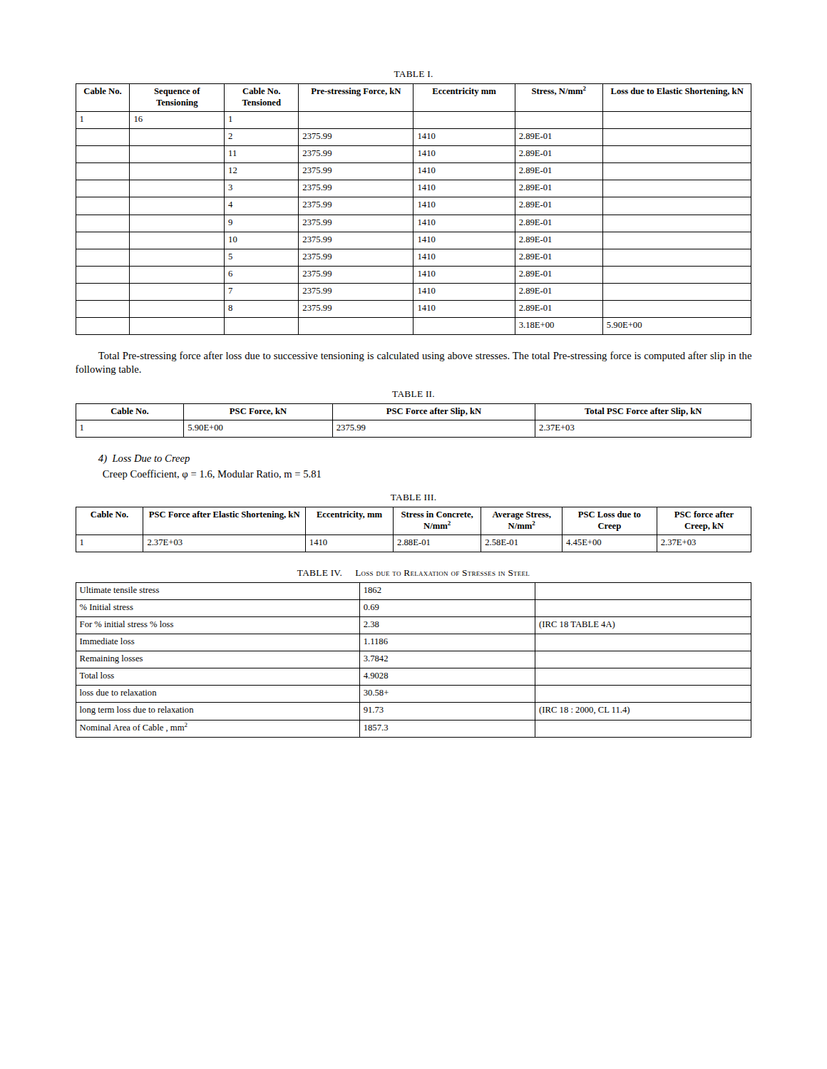TABLE I.
| Cable No. | Sequence of Tensioning | Cable No. Tensioned | Pre-stressing Force, kN | Eccentricity mm | Stress, N/mm 2 | Loss due to Elastic Shortening, kN |
| --- | --- | --- | --- | --- | --- | --- |
| 1 | 16 | 1 | | | | |
| | | 2 | 2375.99 | 1410 | 2.89E-01 | |
| | | 11 | 2375.99 | 1410 | 2.89E-01 | |
| | | 12 | 2375.99 | 1410 | 2.89E-01 | |
| | | 3 | 2375.99 | 1410 | 2.89E-01 | |
| | | 4 | 2375.99 | 1410 | 2.89E-01 | |
| | | 9 | 2375.99 | 1410 | 2.89E-01 | |
| | | 10 | 2375.99 | 1410 | 2.89E-01 | |
| | | 5 | 2375.99 | 1410 | 2.89E-01 | |
| | | 6 | 2375.99 | 1410 | 2.89E-01 | |
| | | 7 | 2375.99 | 1410 | 2.89E-01 | |
| | | 8 | 2375.99 | 1410 | 2.89E-01 | |
| | | | | | 3.18E+00 | 5.90E+00 |
Total Pre-stressing force after loss due to successive tensioning is calculated using above stresses. The total Pre-stressing force is computed after slip in the following table.
TABLE II.
| Cable No. | PSC Force, kN | PSC Force after Slip, kN | Total PSC Force after Slip, kN |
| --- | --- | --- | --- |
| 1 | 5.90E+00 | 2375.99 | 2.37E+03 |
4) Loss Due to Creep
Creep Coefficient, φ = 1.6, Modular Ratio, m = 5.81
TABLE III.
| Cable No. | PSC Force after Elastic Shortening, kN | Eccentricity, mm | Stress in Concrete, N/mm 2 | Average Stress, N/mm 2 | PSC Loss due to Creep | PSC force after Creep, kN |
| --- | --- | --- | --- | --- | --- | --- |
| 1 | 2.37E+03 | 1410 | 2.88E-01 | 2.58E-01 | 4.45E+00 | 2.37E+03 |
TABLE IV. Loss due to Relaxation of Stresses in Steel
| Ultimate tensile stress | 1862 | |
| % Initial stress | 0.69 | |
| For % initial stress % loss | 2.38 | (IRC 18 TABLE 4A) |
| Immediate loss | 1.1186 | |
| Remaining losses | 3.7842 | |
| Total loss | 4.9028 | |
| loss due to relaxation | 30.58+ | |
| long term loss due to relaxation | 91.73 | (IRC 18 : 2000, CL 11.4) |
| Nominal Area of Cable , mm 2 | 1857.3 | |